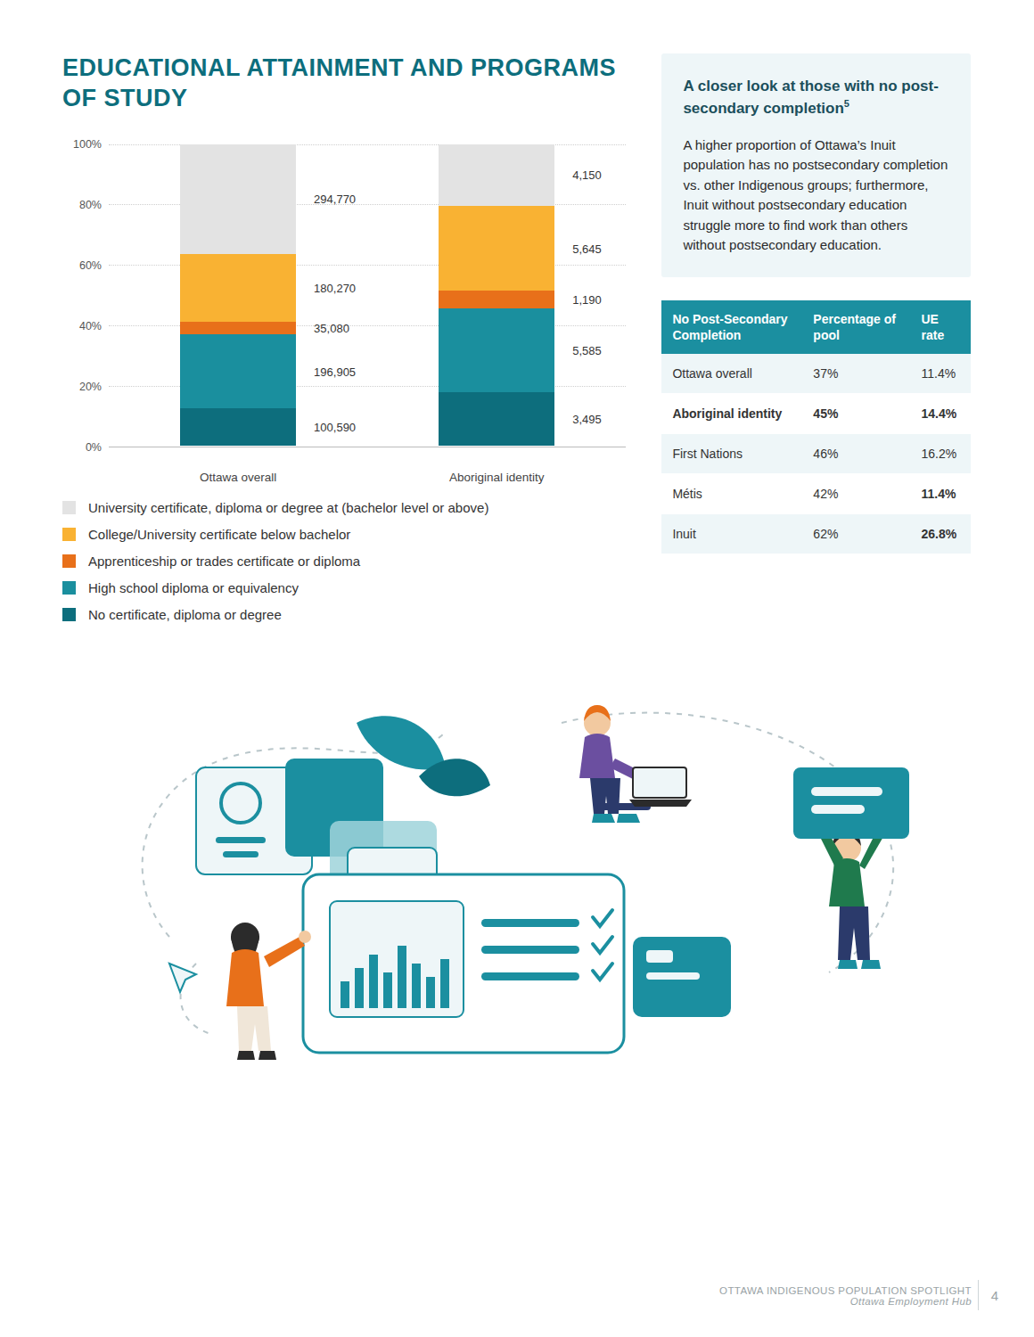Educational attainment and programs of study
100% 80% 60% 40% 20% 0%
294,770
180,270
35,080
196,905
100,590
4,150
5,645
1,190
5,585
3,495
Ottawa overall Aboriginal identity
University certificate, diploma or degree at (bachelor level or above)
College/University certificate below bachelor
Apprenticeship or trades certificate or diploma
High school diploma or equivalency
No certificate, diploma or degree
A closer look at those with no post- secondary completion5
A higher proportion of Ottawa’s Inuit population has no postsecondary completion vs. other Indigenous groups; furthermore, Inuit without postsecondary education struggle more to find work than others without postsecondary education.
| No Post-Secondary Completion | Percentage of pool | UE rate |
| --- | --- | --- |
| Ottawa overall | 37% | 11.4% |
| Aboriginal identity | 45% | 14.4% |
| First Nations | 46% | 16.2% |
| Métis | 42% | 11.4% |
| Inuit | 62% | 26.8% |
Ottawa Indigenous Population Spotlight
Ottawa Employment Hub
4